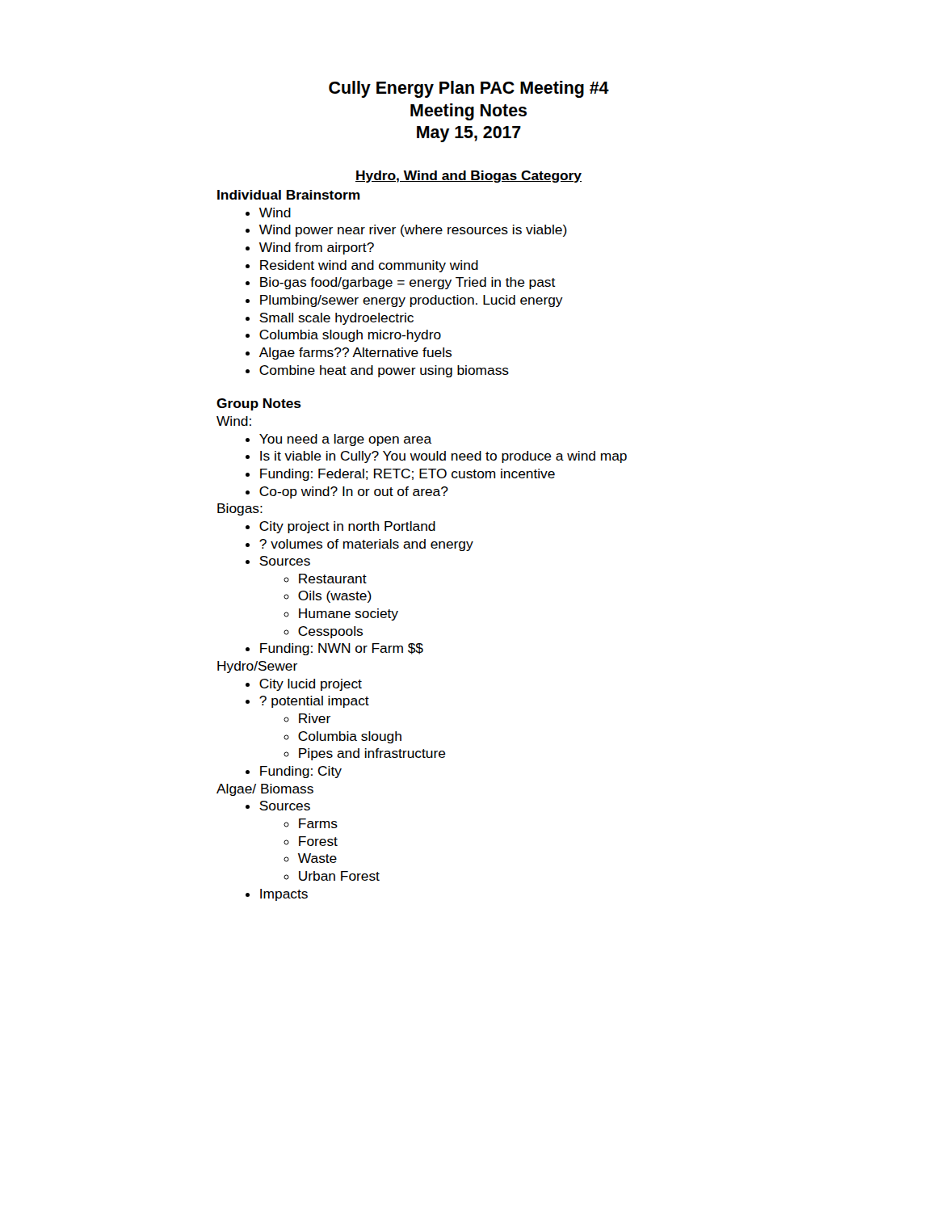Cully Energy Plan PAC Meeting #4 Meeting Notes May 15, 2017
Hydro, Wind and Biogas Category
Individual Brainstorm
Wind
Wind power near river (where resources is viable)
Wind from airport?
Resident wind and community wind
Bio-gas food/garbage = energy Tried in the past
Plumbing/sewer energy production. Lucid energy
Small scale hydroelectric
Columbia slough micro-hydro
Algae farms?? Alternative fuels
Combine heat and power using biomass
Group Notes
Wind:
You need a large open area
Is it viable in Cully? You would need to produce a wind map
Funding: Federal; RETC; ETO custom incentive
Co-op wind? In or out of area?
Biogas:
City project in north Portland
? volumes of materials and energy
Sources
Restaurant
Oils (waste)
Humane society
Cesspools
Funding: NWN or Farm $$
Hydro/Sewer
City lucid project
? potential impact
River
Columbia slough
Pipes and infrastructure
Funding: City
Algae/ Biomass
Sources
Farms
Forest
Waste
Urban Forest
Impacts